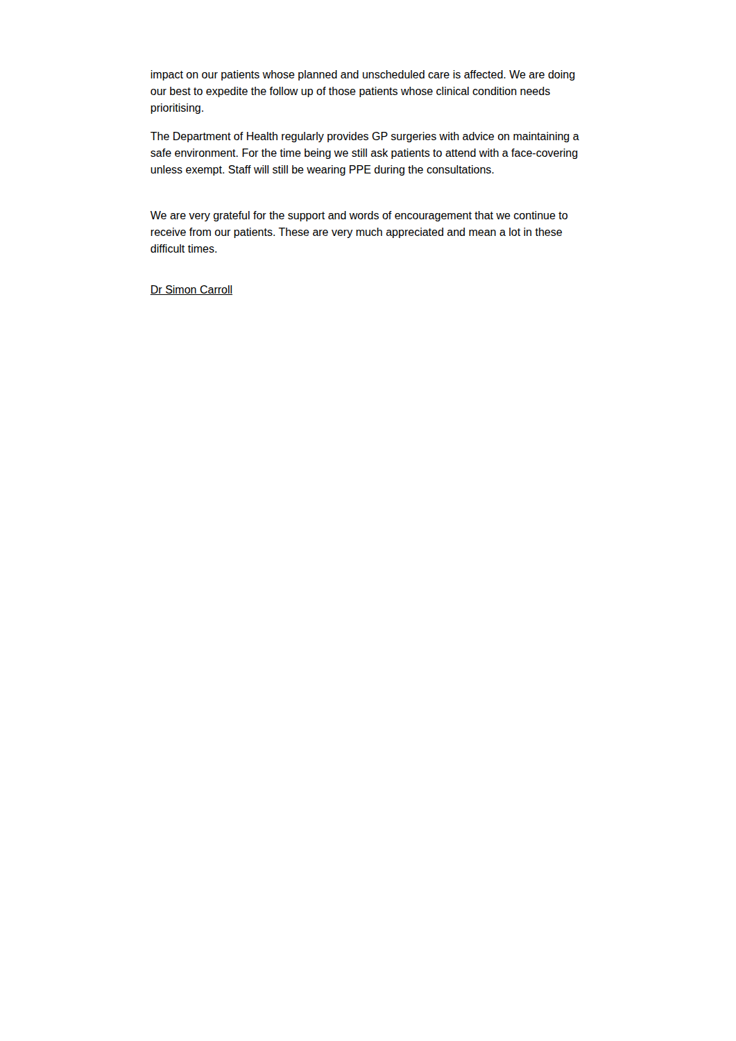impact on our patients whose planned and unscheduled care is affected. We are doing our best to expedite the follow up of those patients whose clinical condition needs prioritising.
The Department of Health regularly provides GP surgeries with advice on maintaining a safe environment. For the time being we still ask patients to attend with a face-covering unless exempt. Staff will still be wearing PPE during the consultations.
We are very grateful for the support and words of encouragement that we continue to receive from our patients. These are very much appreciated and mean a lot in these difficult times.
Dr Simon Carroll